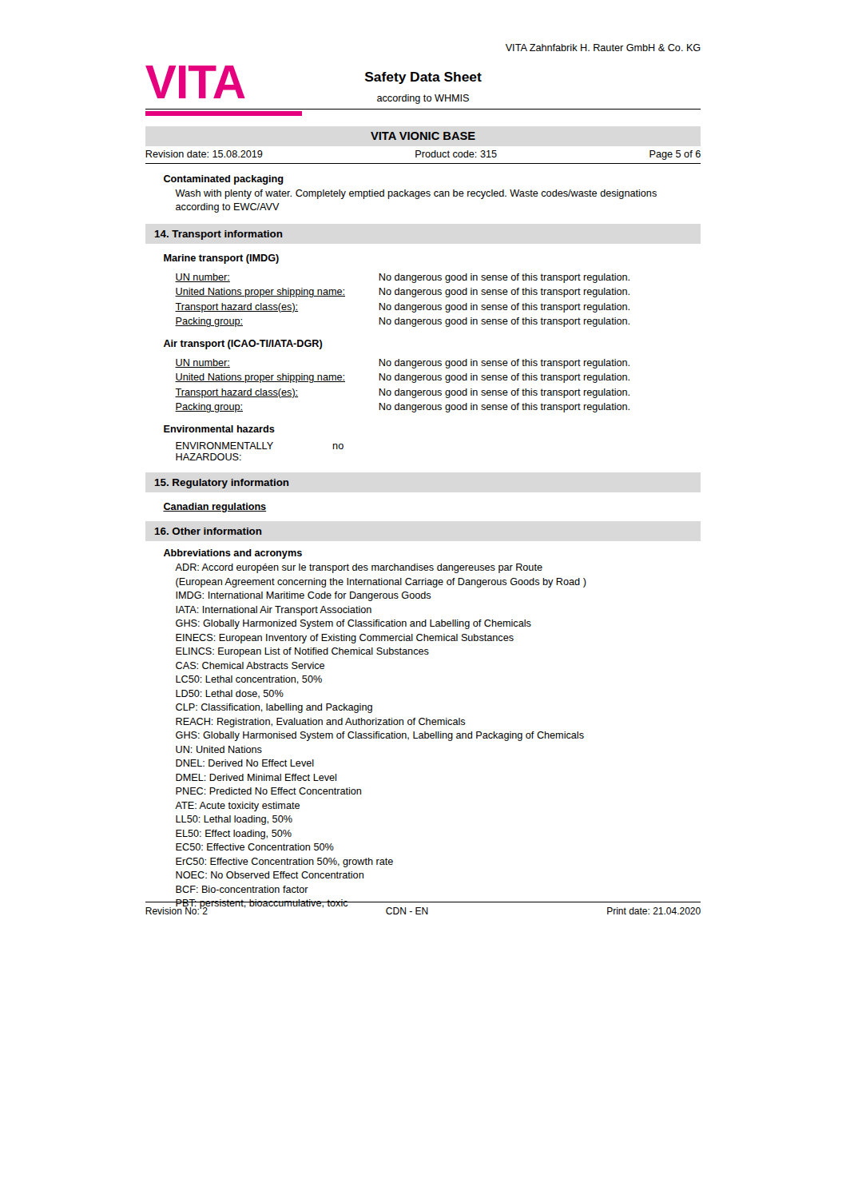VITA Zahnfabrik H. Rauter GmbH & Co. KG
VITA
Safety Data Sheet
according to WHMIS
VITA VIONIC BASE
Revision date: 15.08.2019
Product code: 315
Page 5 of 6
Contaminated packaging
Wash with plenty of water. Completely emptied packages can be recycled. Waste codes/waste designations according to EWC/AVV
14. Transport information
Marine transport (IMDG)
| UN number: | No dangerous good in sense of this transport regulation. |
| United Nations proper shipping name: | No dangerous good in sense of this transport regulation. |
| Transport hazard class(es): | No dangerous good in sense of this transport regulation. |
| Packing group: | No dangerous good in sense of this transport regulation. |
Air transport (ICAO-TI/IATA-DGR)
| UN number: | No dangerous good in sense of this transport regulation. |
| United Nations proper shipping name: | No dangerous good in sense of this transport regulation. |
| Transport hazard class(es): | No dangerous good in sense of this transport regulation. |
| Packing group: | No dangerous good in sense of this transport regulation. |
Environmental hazards
ENVIRONMENTALLY HAZARDOUS:
no
15. Regulatory information
Canadian regulations
16. Other information
Abbreviations and acronyms
ADR: Accord européen sur le transport des marchandises dangereuses par Route
(European Agreement concerning the International Carriage of Dangerous Goods by Road )
IMDG: International Maritime Code for Dangerous Goods
IATA: International Air Transport Association
GHS: Globally Harmonized System of Classification and Labelling of Chemicals
EINECS: European Inventory of Existing Commercial Chemical Substances
ELINCS: European List of Notified Chemical Substances
CAS: Chemical Abstracts Service
LC50: Lethal concentration, 50%
LD50: Lethal dose, 50%
CLP: Classification, labelling and Packaging
REACH: Registration, Evaluation and Authorization of Chemicals
GHS: Globally Harmonised System of Classification, Labelling and Packaging of Chemicals
UN: United Nations
DNEL: Derived No Effect Level
DMEL: Derived Minimal Effect Level
PNEC: Predicted No Effect Concentration
ATE: Acute toxicity estimate
LL50: Lethal loading, 50%
EL50: Effect loading, 50%
EC50: Effective Concentration 50%
ErC50: Effective Concentration 50%, growth rate
NOEC: No Observed Effect Concentration
BCF: Bio-concentration factor
PBT: persistent, bioaccumulative, toxic
Revision No: 2
CDN - EN
Print date: 21.04.2020